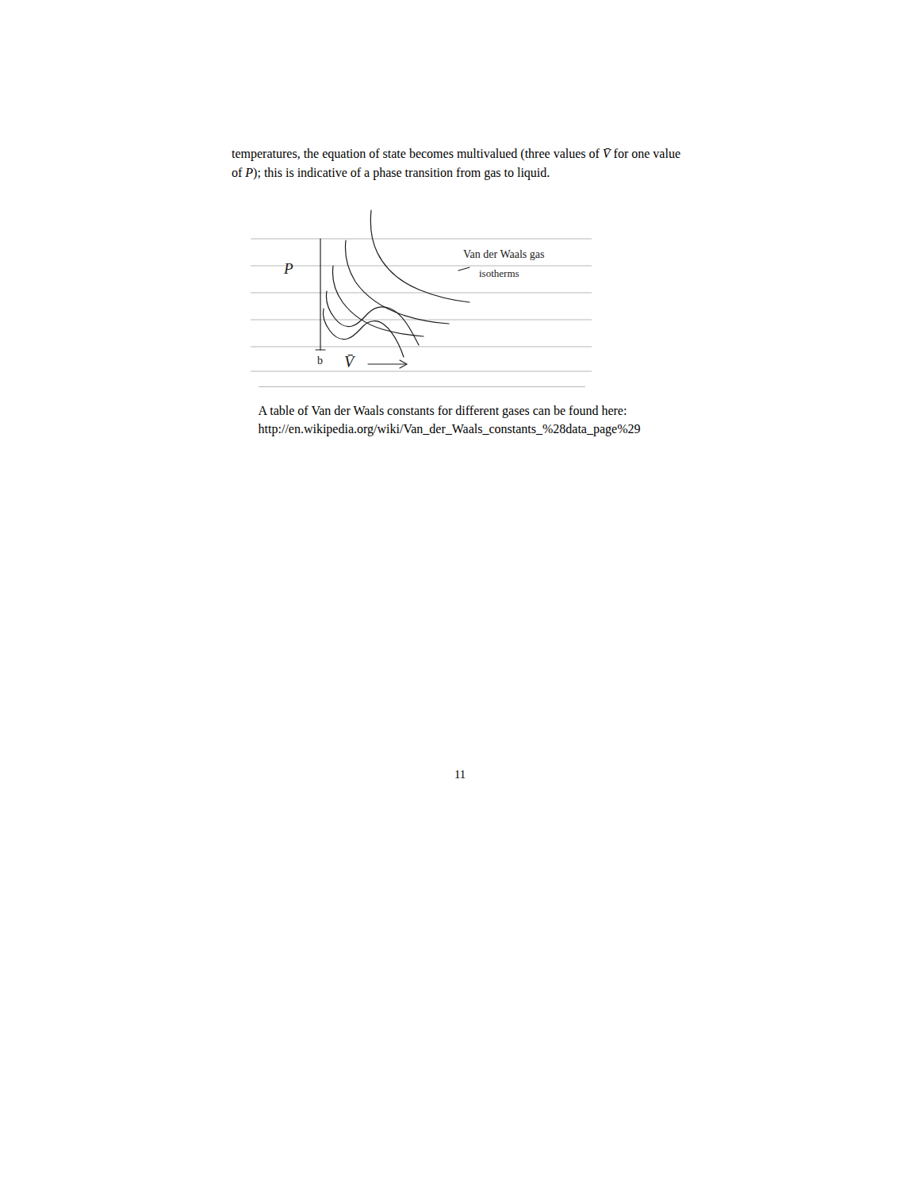temperatures, the equation of state becomes multivalued (three values of V̄ for one value of P); this is indicative of a phase transition from gas to liquid.
P b V̄ Van der Waals gas isotherms
A table of Van der Waals constants for different gases can be found here:
http://en.wikipedia.org/wiki/Van_der_Waals_constants_%28data_page%29
11